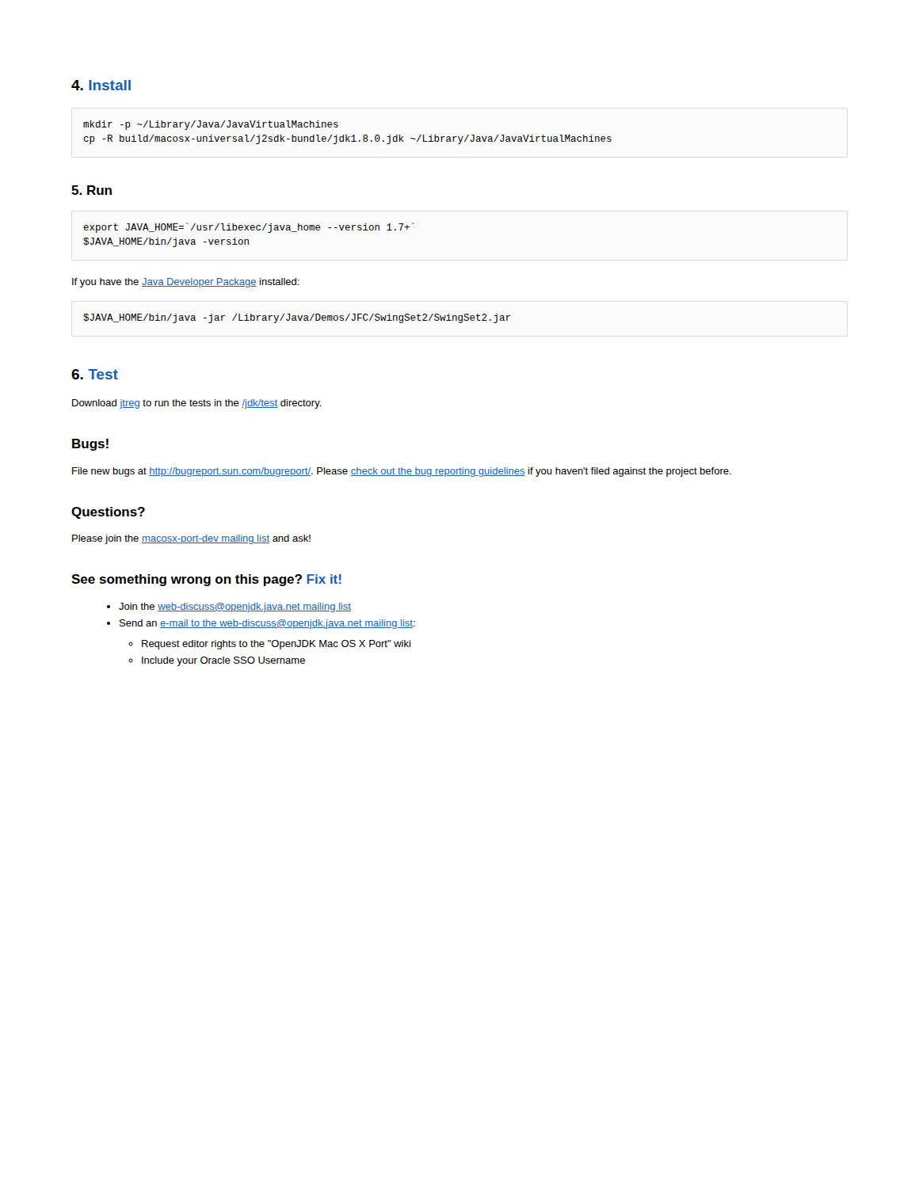4. Install
mkdir -p ~/Library/Java/JavaVirtualMachines
cp -R build/macosx-universal/j2sdk-bundle/jdk1.8.0.jdk ~/Library/Java/JavaVirtualMachines
5. Run
export JAVA_HOME=`/usr/libexec/java_home --version 1.7+`
$JAVA_HOME/bin/java -version
If you have the Java Developer Package installed:
$JAVA_HOME/bin/java -jar /Library/Java/Demos/JFC/SwingSet2/SwingSet2.jar
6. Test
Download jtreg to run the tests in the /jdk/test directory.
Bugs!
File new bugs at http://bugreport.sun.com/bugreport/. Please check out the bug reporting guidelines if you haven't filed against the project before.
Questions?
Please join the macosx-port-dev mailing list and ask!
See something wrong on this page? Fix it!
Join the web-discuss@openjdk.java.net mailing list
Send an e-mail to the web-discuss@openjdk.java.net mailing list:
Request editor rights to the "OpenJDK Mac OS X Port" wiki
Include your Oracle SSO Username